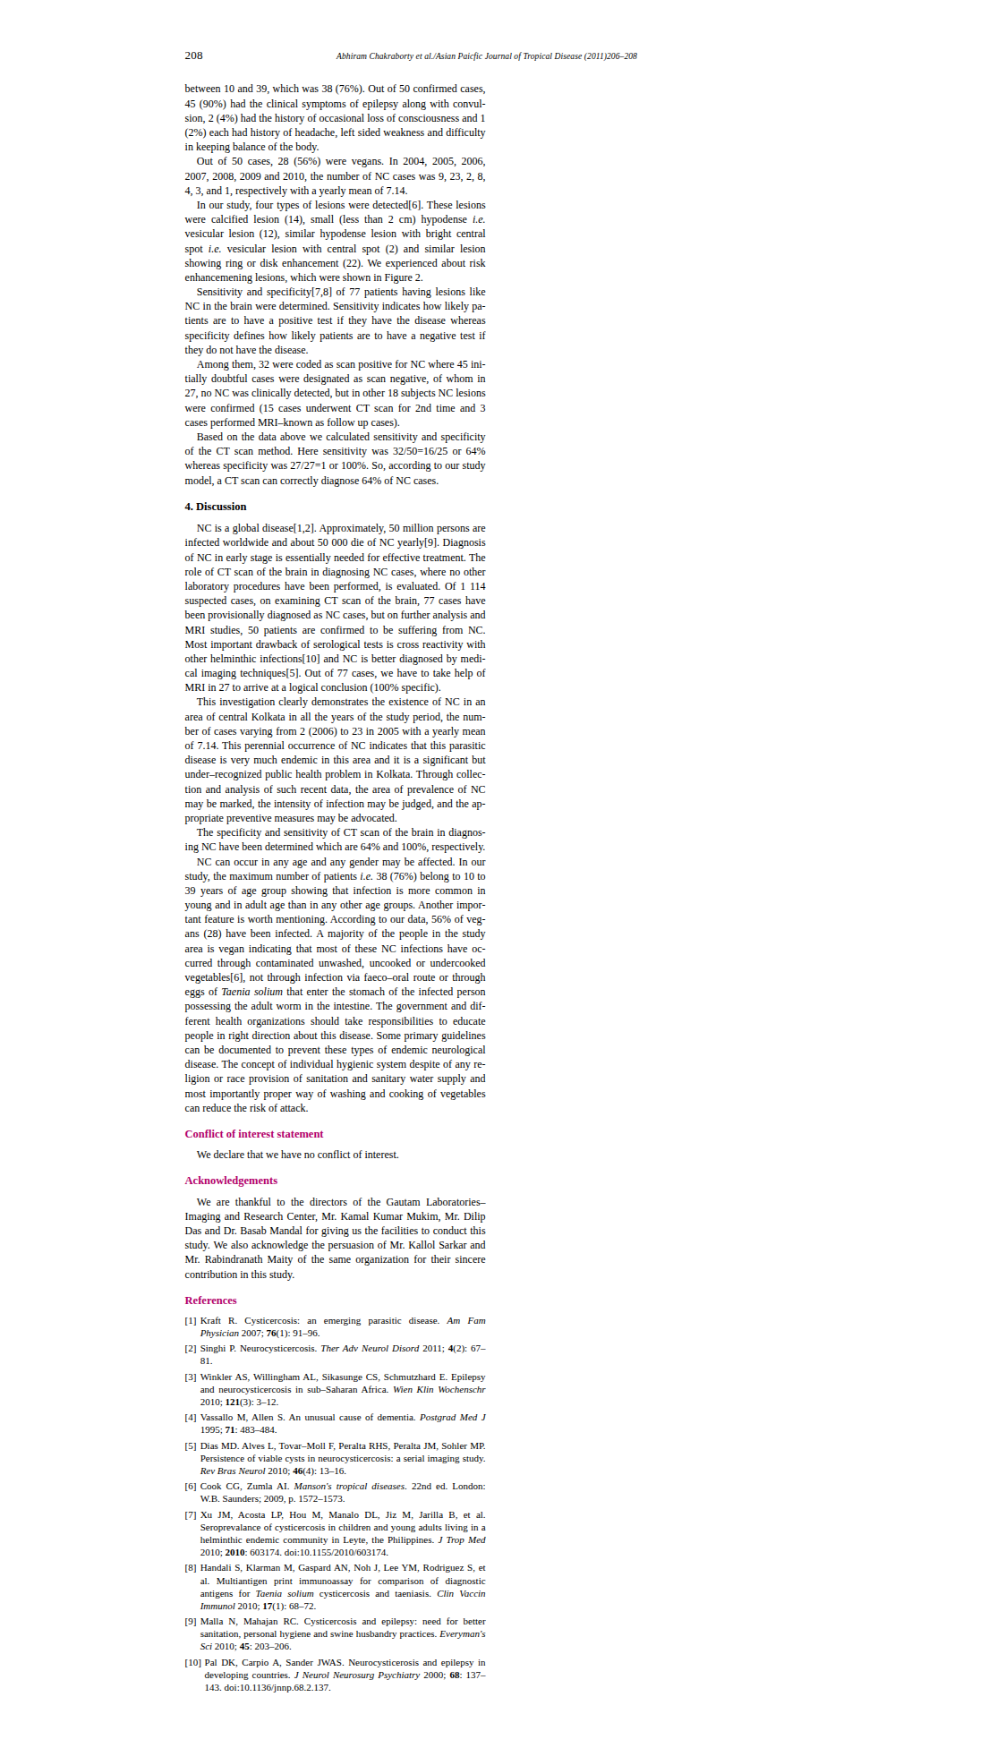208
Abhiram Chakraborty et al./Asian Paicfic Journal of Tropical Disease (2011)206–208
between 10 and 39, which was 38 (76%). Out of 50 confirmed cases, 45 (90%) had the clinical symptoms of epilepsy along with convulsion, 2 (4%) had the history of occasional loss of consciousness and 1 (2%) each had history of headache, left sided weakness and difficulty in keeping balance of the body.
Out of 50 cases, 28 (56%) were vegans. In 2004, 2005, 2006, 2007, 2008, 2009 and 2010, the number of NC cases was 9, 23, 2, 8, 4, 3, and 1, respectively with a yearly mean of 7.14.
In our study, four types of lesions were detected[6]. These lesions were calcified lesion (14), small (less than 2 cm) hypodense i.e. vesicular lesion (12), similar hypodense lesion with bright central spot i.e. vesicular lesion with central spot (2) and similar lesion showing ring or disk enhancement (22). We experienced about risk enhancemening lesions, which were shown in Figure 2.
Sensitivity and specificity[7,8] of 77 patients having lesions like NC in the brain were determined. Sensitivity indicates how likely patients are to have a positive test if they have the disease whereas specificity defines how likely patients are to have a negative test if they do not have the disease.
Among them, 32 were coded as scan positive for NC where 45 initially doubtful cases were designated as scan negative, of whom in 27, no NC was clinically detected, but in other 18 subjects NC lesions were confirmed (15 cases underwent CT scan for 2nd time and 3 cases performed MRI–known as follow up cases).
Based on the data above we calculated sensitivity and specificity of the CT scan method. Here sensitivity was 32/50=16/25 or 64% whereas specificity was 27/27=1 or 100%. So, according to our study model, a CT scan can correctly diagnose 64% of NC cases.
4. Discussion
NC is a global disease[1,2]. Approximately, 50 million persons are infected worldwide and about 50 000 die of NC yearly[9]. Diagnosis of NC in early stage is essentially needed for effective treatment. The role of CT scan of the brain in diagnosing NC cases, where no other laboratory procedures have been performed, is evaluated. Of 1 114 suspected cases, on examining CT scan of the brain, 77 cases have been provisionally diagnosed as NC cases, but on further analysis and MRI studies, 50 patients are confirmed to be suffering from NC. Most important drawback of serological tests is cross reactivity with other helminthic infections[10] and NC is better diagnosed by medical imaging techniques[5]. Out of 77 cases, we have to take help of MRI in 27 to arrive at a logical conclusion (100% specific).
This investigation clearly demonstrates the existence of NC in an area of central Kolkata in all the years of the study period, the number of cases varying from 2 (2006) to 23 in 2005 with a yearly mean of 7.14. This perennial occurrence of NC indicates that this parasitic disease is very much endemic in this area and it is a significant but under–recognized public health problem in Kolkata. Through collection and analysis of such recent data, the area of prevalence of NC may be marked, the intensity of infection may be judged, and the appropriate preventive measures may be advocated.
The specificity and sensitivity of CT scan of the brain in diagnosing NC have been determined which are 64% and 100%, respectively.
NC can occur in any age and any gender may be affected. In our study, the maximum number of patients i.e. 38 (76%) belong to 10 to 39 years of age group showing that infection is more common in young and in adult age than in any other age groups. Another important feature is worth mentioning. According to our data, 56% of vegans (28) have been infected. A majority of the people in the study area is vegan indicating that most of these NC infections have occurred through contaminated unwashed, uncooked or undercooked vegetables[6], not through infection via faeco–oral route or through eggs of Taenia solium that enter the stomach of the infected person possessing the adult worm in the intestine. The government and different health organizations should take responsibilities to educate people in right direction about this disease. Some primary guidelines can be documented to prevent these types of endemic neurological disease. The concept of individual hygienic system despite of any religion or race provision of sanitation and sanitary water supply and most importantly proper way of washing and cooking of vegetables can reduce the risk of attack.
Conflict of interest statement
We declare that we have no conflict of interest.
Acknowledgements
We are thankful to the directors of the Gautam Laboratories–Imaging and Research Center, Mr. Kamal Kumar Mukim, Mr. Dilip Das and Dr. Basab Mandal for giving us the facilities to conduct this study. We also acknowledge the persuasion of Mr. Kallol Sarkar and Mr. Rabindranath Maity of the same organization for their sincere contribution in this study.
References
Kraft R. Cysticercosis: an emerging parasitic disease. Am Fam Physician 2007; 76(1): 91–96.
Singhi P. Neurocysticercosis. Ther Adv Neurol Disord 2011; 4(2): 67–81.
Winkler AS, Willingham AL, Sikasunge CS, Schmutzhard E. Epilepsy and neurocysticercosis in sub–Saharan Africa. Wien Klin Wochenschr 2010; 121(3): 3–12.
Vassallo M, Allen S. An unusual cause of dementia. Postgrad Med J 1995; 71: 483–484.
Dias MD. Alves L, Tovar–Moll F, Peralta RHS, Peralta JM, Sohler MP. Persistence of viable cysts in neurocysticercosis: a serial imaging study. Rev Bras Neurol 2010; 46(4): 13–16.
Cook CG, Zumla AI. Manson's tropical diseases. 22nd ed. London: W.B. Saunders; 2009, p. 1572–1573.
Xu JM, Acosta LP, Hou M, Manalo DL, Jiz M, Jarilla B, et al. Seroprevalance of cysticercosis in children and young adults living in a helminthic endemic community in Leyte, the Philippines. J Trop Med 2010; 2010: 603174. doi:10.1155/2010/603174.
Handali S, Klarman M, Gaspard AN, Noh J, Lee YM, Rodriguez S, et al. Multiantigen print immunoassay for comparison of diagnostic antigens for Taenia solium cysticercosis and taeniasis. Clin Vaccin Immunol 2010; 17(1): 68–72.
Malla N, Mahajan RC. Cysticercosis and epilepsy: need for better sanitation, personal hygiene and swine husbandry practices. Everyman's Sci 2010; 45: 203–206.
Pal DK, Carpio A, Sander JWAS. Neurocysticerosis and epilepsy in developing countries. J Neurol Neurosurg Psychiatry 2000; 68: 137–143. doi:10.1136/jnnp.68.2.137.